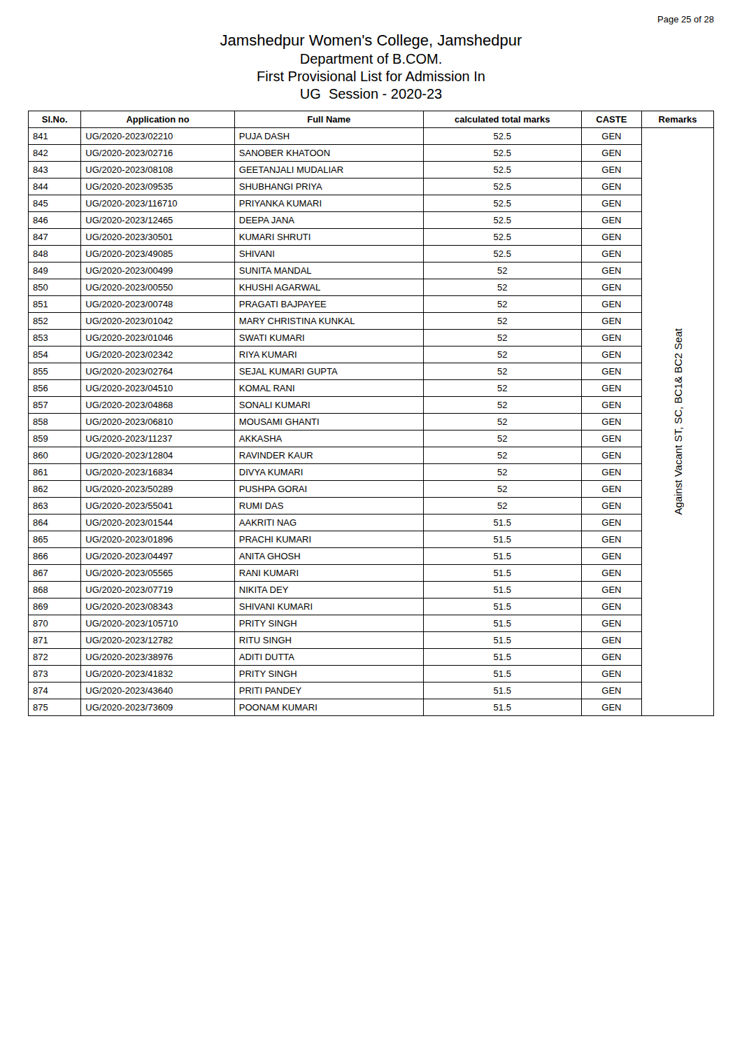Page 25 of 28
Jamshedpur Women's College, Jamshedpur
Department of B.COM.
First Provisional List for Admission In
UG Session - 2020-23
| Sl.No. | Application no | Full Name | calculated total marks | CASTE | Remarks |
| --- | --- | --- | --- | --- | --- |
| 841 | UG/2020-2023/02210 | PUJA DASH | 52.5 | GEN | Against Vacant ST, SC, BC1& BC2 Seat |
| 842 | UG/2020-2023/02716 | SANOBER KHATOON | 52.5 | GEN |
| 843 | UG/2020-2023/08108 | GEETANJALI MUDALIAR | 52.5 | GEN |
| 844 | UG/2020-2023/09535 | SHUBHANGI PRIYA | 52.5 | GEN |
| 845 | UG/2020-2023/116710 | PRIYANKA KUMARI | 52.5 | GEN |
| 846 | UG/2020-2023/12465 | DEEPA JANA | 52.5 | GEN |
| 847 | UG/2020-2023/30501 | KUMARI SHRUTI | 52.5 | GEN |
| 848 | UG/2020-2023/49085 | SHIVANI | 52.5 | GEN |
| 849 | UG/2020-2023/00499 | SUNITA MANDAL | 52 | GEN |
| 850 | UG/2020-2023/00550 | KHUSHI AGARWAL | 52 | GEN |
| 851 | UG/2020-2023/00748 | PRAGATI BAJPAYEE | 52 | GEN |
| 852 | UG/2020-2023/01042 | MARY CHRISTINA KUNKAL | 52 | GEN |
| 853 | UG/2020-2023/01046 | SWATI KUMARI | 52 | GEN |
| 854 | UG/2020-2023/02342 | RIYA KUMARI | 52 | GEN |
| 855 | UG/2020-2023/02764 | SEJAL KUMARI GUPTA | 52 | GEN |
| 856 | UG/2020-2023/04510 | KOMAL RANI | 52 | GEN |
| 857 | UG/2020-2023/04868 | SONALI KUMARI | 52 | GEN |
| 858 | UG/2020-2023/06810 | MOUSAMI GHANTI | 52 | GEN |
| 859 | UG/2020-2023/11237 | AKKASHA | 52 | GEN |
| 860 | UG/2020-2023/12804 | RAVINDER KAUR | 52 | GEN |
| 861 | UG/2020-2023/16834 | DIVYA KUMARI | 52 | GEN |
| 862 | UG/2020-2023/50289 | PUSHPA GORAI | 52 | GEN |
| 863 | UG/2020-2023/55041 | RUMI DAS | 52 | GEN |
| 864 | UG/2020-2023/01544 | AAKRITI NAG | 51.5 | GEN |
| 865 | UG/2020-2023/01896 | PRACHI KUMARI | 51.5 | GEN |
| 866 | UG/2020-2023/04497 | ANITA GHOSH | 51.5 | GEN |
| 867 | UG/2020-2023/05565 | RANI KUMARI | 51.5 | GEN |
| 868 | UG/2020-2023/07719 | NIKITA DEY | 51.5 | GEN |
| 869 | UG/2020-2023/08343 | SHIVANI KUMARI | 51.5 | GEN |
| 870 | UG/2020-2023/105710 | PRITY SINGH | 51.5 | GEN |
| 871 | UG/2020-2023/12782 | RITU SINGH | 51.5 | GEN |
| 872 | UG/2020-2023/38976 | ADITI DUTTA | 51.5 | GEN |
| 873 | UG/2020-2023/41832 | PRITY SINGH | 51.5 | GEN |
| 874 | UG/2020-2023/43640 | PRITI PANDEY | 51.5 | GEN |
| 875 | UG/2020-2023/73609 | POONAM KUMARI | 51.5 | GEN |